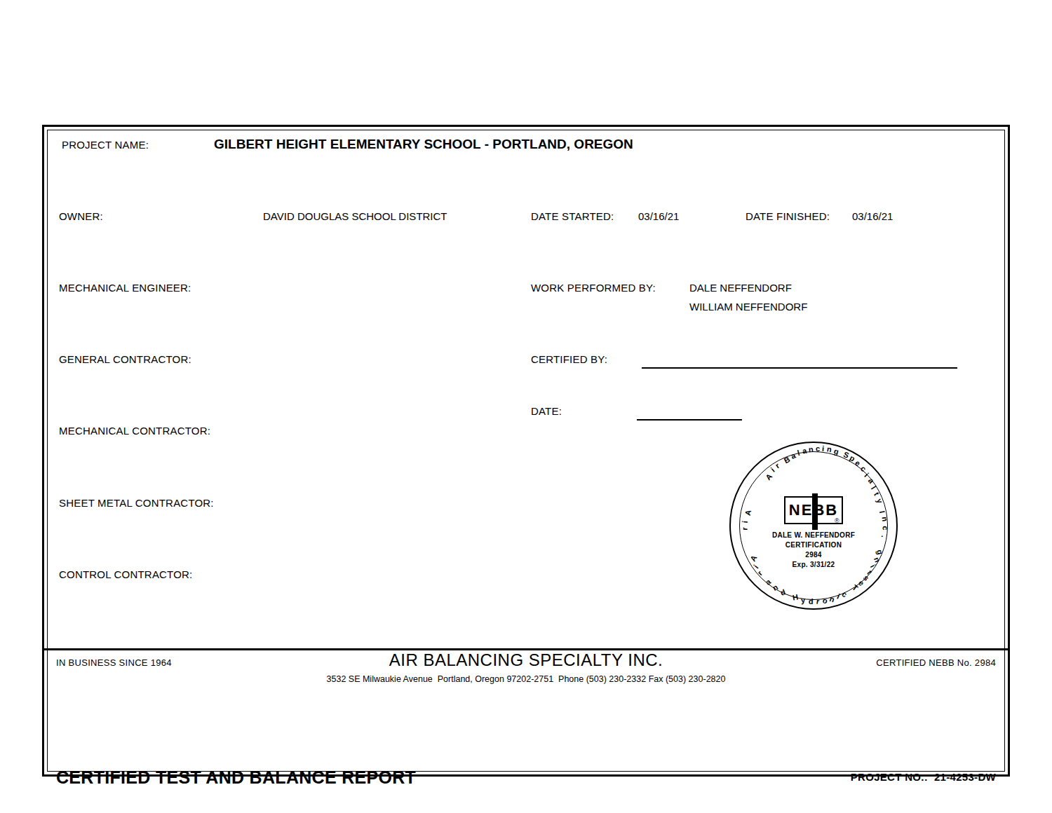PROJECT NAME:
GILBERT HEIGHT ELEMENTARY SCHOOL - PORTLAND, OREGON
OWNER:
DAVID DOUGLAS SCHOOL DISTRICT
DATE STARTED:
03/16/21
DATE FINISHED:
03/16/21
MECHANICAL ENGINEER:
WORK PERFORMED BY:
DALE NEFFENDORF
WILLIAM NEFFENDORF
GENERAL CONTRACTOR:
CERTIFIED BY:
DATE:
MECHANICAL CONTRACTOR:
SHEET METAL CONTRACTOR:
CONTROL CONTRACTOR:
A
i
r
B
a
l
a
n
c
i
n
g
S
p
e
c
i
a
l
t
y
I
n
c
.
A
i
r
A
i
r
a
n
d
H
y
d
r
o
n
i
c
T
e
s
t
i
n
g
NEBB
®
DALE W. NEFFENDORF
CERTIFICATION
2984
Exp. 3/31/22
IN BUSINESS SINCE 1964
AIR BALANCING SPECIALTY INC.
3532 SE Milwaukie Avenue Portland, Oregon 97202-2751 Phone (503) 230-2332 Fax (503) 230-2820
CERTIFIED NEBB No. 2984
CERTIFIED TEST AND BALANCE REPORT
PROJECT NO.: 21-4253-DW